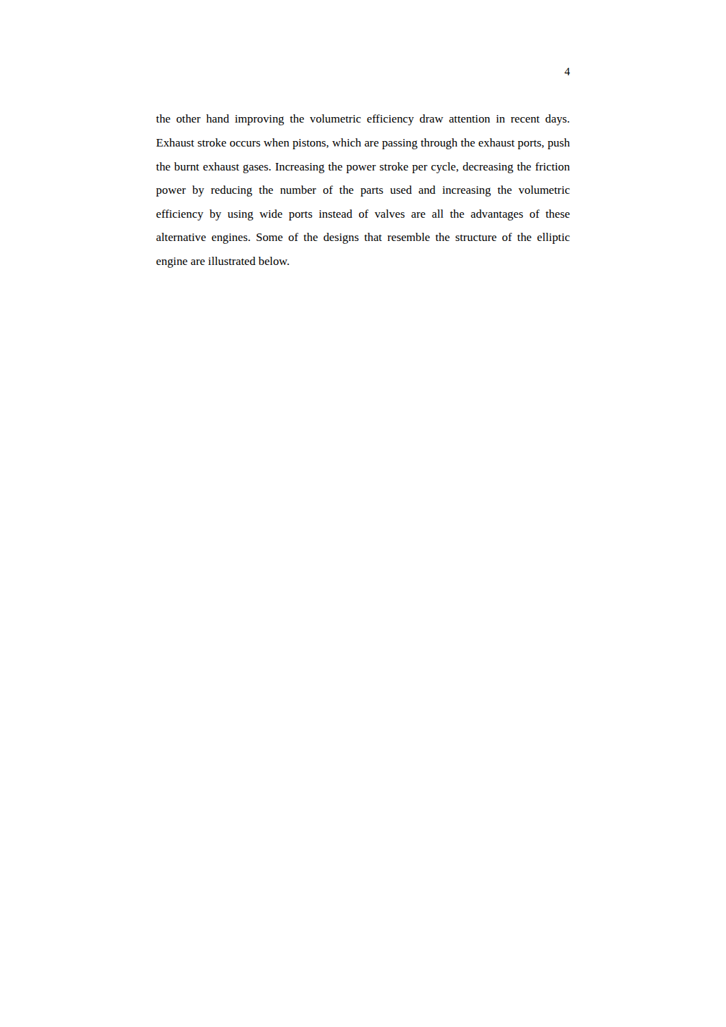4
the other hand improving the volumetric efficiency draw attention in recent days. Exhaust stroke occurs when pistons, which are passing through the exhaust ports, push the burnt exhaust gases. Increasing the power stroke per cycle, decreasing the friction power by reducing the number of the parts used and increasing the volumetric efficiency by using wide ports instead of valves are all the advantages of these alternative engines. Some of the designs that resemble the structure of the elliptic engine are illustrated below.